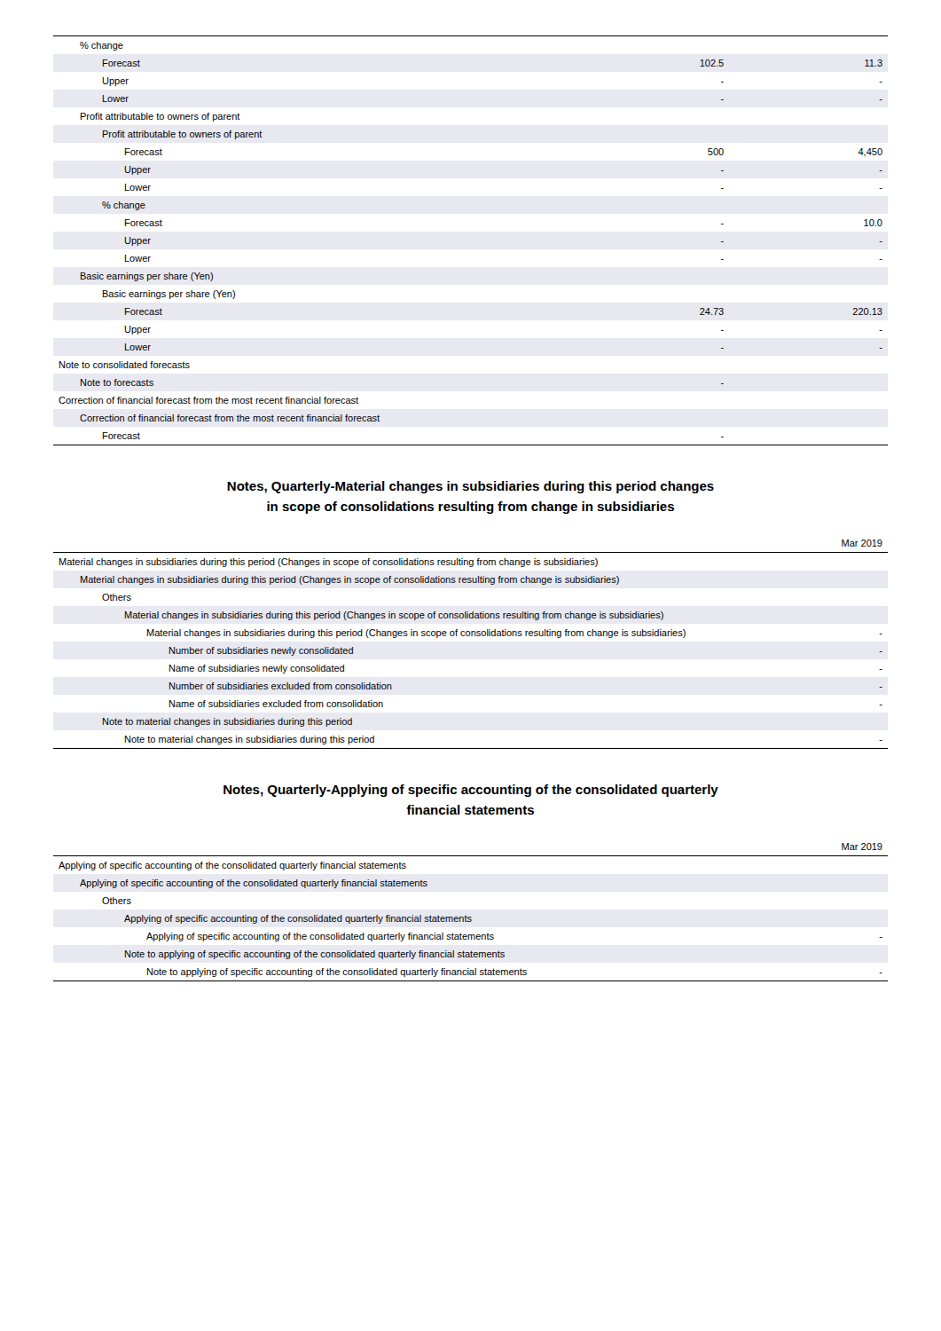| % change | | |
| Forecast | 102.5 | 11.3 |
| Upper | - | - |
| Lower | - | - |
| Profit attributable to owners of parent | | |
| Profit attributable to owners of parent | | |
| Forecast | 500 | 4,450 |
| Upper | - | - |
| Lower | - | - |
| % change | | |
| Forecast | - | 10.0 |
| Upper | - | - |
| Lower | - | - |
| Basic earnings per share (Yen) | | |
| Basic earnings per share (Yen) | | |
| Forecast | 24.73 | 220.13 |
| Upper | - | - |
| Lower | - | - |
| Note to consolidated forecasts | | |
| Note to forecasts | - | |
| Correction of financial forecast from the most recent financial forecast | | |
| Correction of financial forecast from the most recent financial forecast | | |
| Forecast | - | |
Notes, Quarterly-Material changes in subsidiaries during this period changes
in scope of consolidations resulting from change in subsidiaries
| | Mar 2019 |
| Material changes in subsidiaries during this period (Changes in scope of consolidations resulting from change is subsidiaries) | |
| Material changes in subsidiaries during this period (Changes in scope of consolidations resulting from change is subsidiaries) | |
| Others | |
| Material changes in subsidiaries during this period (Changes in scope of consolidations resulting from change is subsidiaries) | |
| Material changes in subsidiaries during this period (Changes in scope of consolidations resulting from change is subsidiaries) | - |
| Number of subsidiaries newly consolidated | - |
| Name of subsidiaries newly consolidated | - |
| Number of subsidiaries excluded from consolidation | - |
| Name of subsidiaries excluded from consolidation | - |
| Note to material changes in subsidiaries during this period | |
| Note to material changes in subsidiaries during this period | - |
Notes, Quarterly-Applying of specific accounting of the consolidated quarterly
financial statements
| | Mar 2019 |
| Applying of specific accounting of the consolidated quarterly financial statements | |
| Applying of specific accounting of the consolidated quarterly financial statements | |
| Others | |
| Applying of specific accounting of the consolidated quarterly financial statements | |
| Applying of specific accounting of the consolidated quarterly financial statements | - |
| Note to applying of specific accounting of the consolidated quarterly financial statements | |
| Note to applying of specific accounting of the consolidated quarterly financial statements | - |